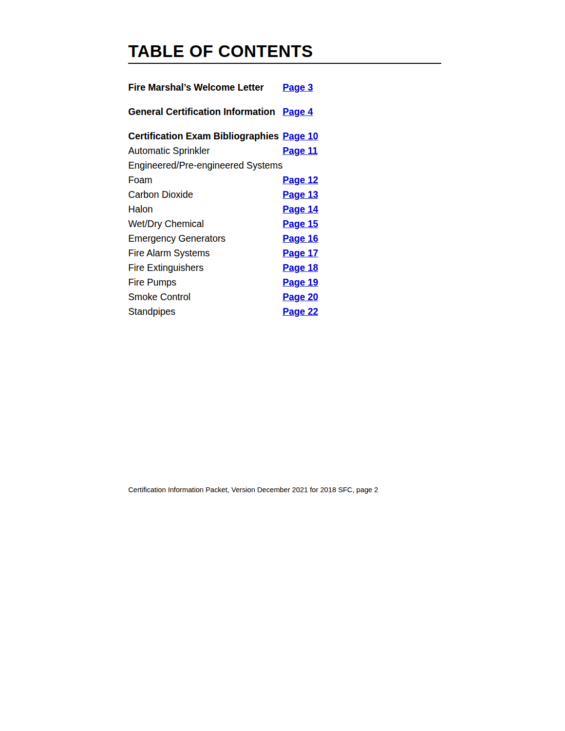TABLE OF CONTENTS
| Fire Marshal’s Welcome Letter | Page 3 |
| General Certification Information | Page 4 |
| Certification Exam Bibliographies | Page 10 |
| Automatic Sprinkler | Page 11 |
| Engineered/Pre-engineered Systems | |
| Foam | Page 12 |
| Carbon Dioxide | Page 13 |
| Halon | Page 14 |
| Wet/Dry Chemical | Page 15 |
| Emergency Generators | Page 16 |
| Fire Alarm Systems | Page 17 |
| Fire Extinguishers | Page 18 |
| Fire Pumps | Page 19 |
| Smoke Control | Page 20 |
| Standpipes | Page 22 |
Certification Information Packet, Version December 2021 for 2018 SFC, page 2